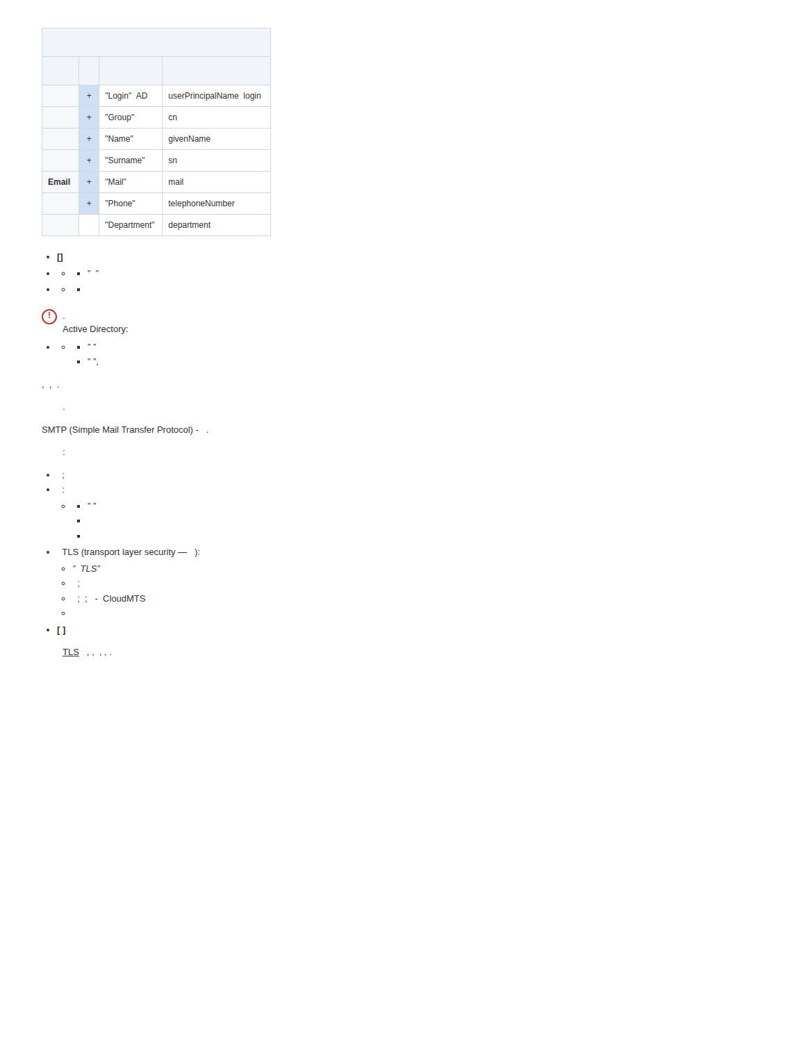| | + | "Login" AD | userPrincipalName login |
| | + | "Group" | cn |
| | + | "Name" | givenName |
| | + | "Surname" | sn |
| Email | + | "Mail" | mail |
| | + | "Phone" | telephoneNumber |
| | | "Department" | department |
[]
” ”
!
.
Active Directory:
” ”
” ”,
, , .
.
SMTP (Simple Mail Transfer Protocol) - .
:
;
:
” ”
TLS (transport layer security — ):
” TLS”
;
; ; - CloudMTS
[ ]
TLS , , , , .